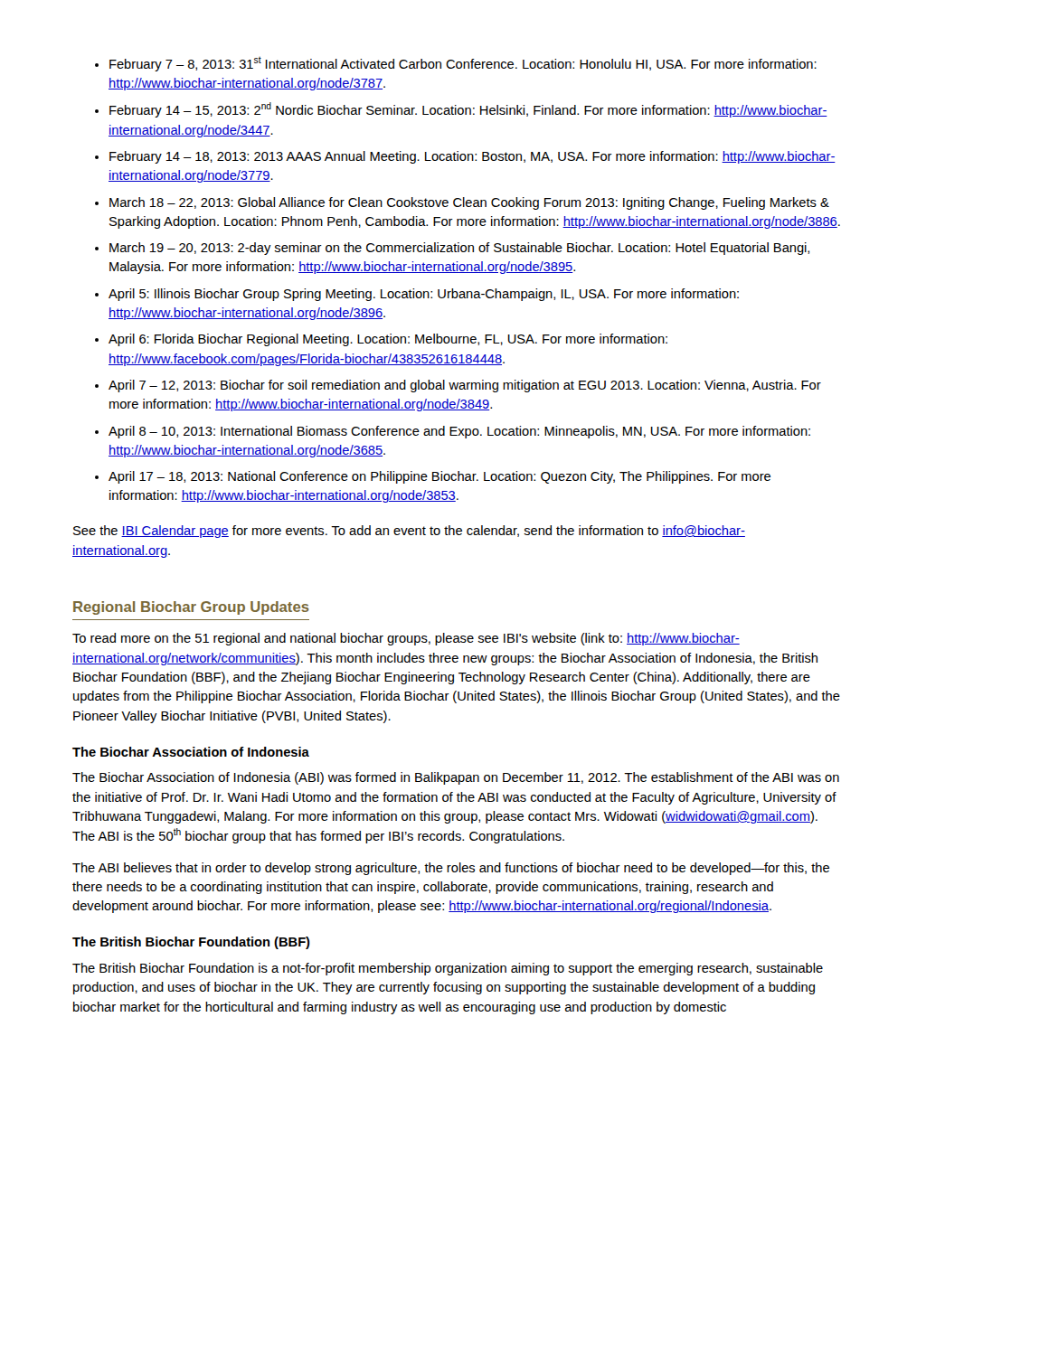February 7 – 8, 2013: 31st International Activated Carbon Conference. Location: Honolulu HI, USA. For more information: http://www.biochar-international.org/node/3787.
February 14 – 15, 2013: 2nd Nordic Biochar Seminar. Location: Helsinki, Finland. For more information: http://www.biochar-international.org/node/3447.
February 14 – 18, 2013: 2013 AAAS Annual Meeting. Location: Boston, MA, USA. For more information: http://www.biochar-international.org/node/3779.
March 18 – 22, 2013: Global Alliance for Clean Cookstove Clean Cooking Forum 2013: Igniting Change, Fueling Markets & Sparking Adoption. Location: Phnom Penh, Cambodia. For more information: http://www.biochar-international.org/node/3886.
March 19 – 20, 2013: 2-day seminar on the Commercialization of Sustainable Biochar. Location: Hotel Equatorial Bangi, Malaysia. For more information: http://www.biochar-international.org/node/3895.
April 5: Illinois Biochar Group Spring Meeting. Location: Urbana-Champaign, IL, USA. For more information: http://www.biochar-international.org/node/3896.
April 6: Florida Biochar Regional Meeting. Location: Melbourne, FL, USA. For more information: http://www.facebook.com/pages/Florida-biochar/438352616184448.
April 7 – 12, 2013: Biochar for soil remediation and global warming mitigation at EGU 2013. Location: Vienna, Austria. For more information: http://www.biochar-international.org/node/3849.
April 8 – 10, 2013: International Biomass Conference and Expo. Location: Minneapolis, MN, USA. For more information: http://www.biochar-international.org/node/3685.
April 17 – 18, 2013: National Conference on Philippine Biochar. Location: Quezon City, The Philippines. For more information: http://www.biochar-international.org/node/3853.
See the IBI Calendar page for more events. To add an event to the calendar, send the information to info@biochar-international.org.
Regional Biochar Group Updates
To read more on the 51 regional and national biochar groups, please see IBI's website (link to: http://www.biochar-international.org/network/communities). This month includes three new groups: the Biochar Association of Indonesia, the British Biochar Foundation (BBF), and the Zhejiang Biochar Engineering Technology Research Center (China). Additionally, there are updates from the Philippine Biochar Association, Florida Biochar (United States), the Illinois Biochar Group (United States), and the Pioneer Valley Biochar Initiative (PVBI, United States).
The Biochar Association of Indonesia
The Biochar Association of Indonesia (ABI) was formed in Balikpapan on December 11, 2012. The establishment of the ABI was on the initiative of Prof. Dr. Ir. Wani Hadi Utomo and the formation of the ABI was conducted at the Faculty of Agriculture, University of Tribhuwana Tunggadewi, Malang. For more information on this group, please contact Mrs. Widowati (widwidowati@gmail.com). The ABI is the 50th biochar group that has formed per IBI’s records. Congratulations.
The ABI believes that in order to develop strong agriculture, the roles and functions of biochar need to be developed—for this, the there needs to be a coordinating institution that can inspire, collaborate, provide communications, training, research and development around biochar. For more information, please see: http://www.biochar-international.org/regional/Indonesia.
The British Biochar Foundation (BBF)
The British Biochar Foundation is a not-for-profit membership organization aiming to support the emerging research, sustainable production, and uses of biochar in the UK. They are currently focusing on supporting the sustainable development of a budding biochar market for the horticultural and farming industry as well as encouraging use and production by domestic